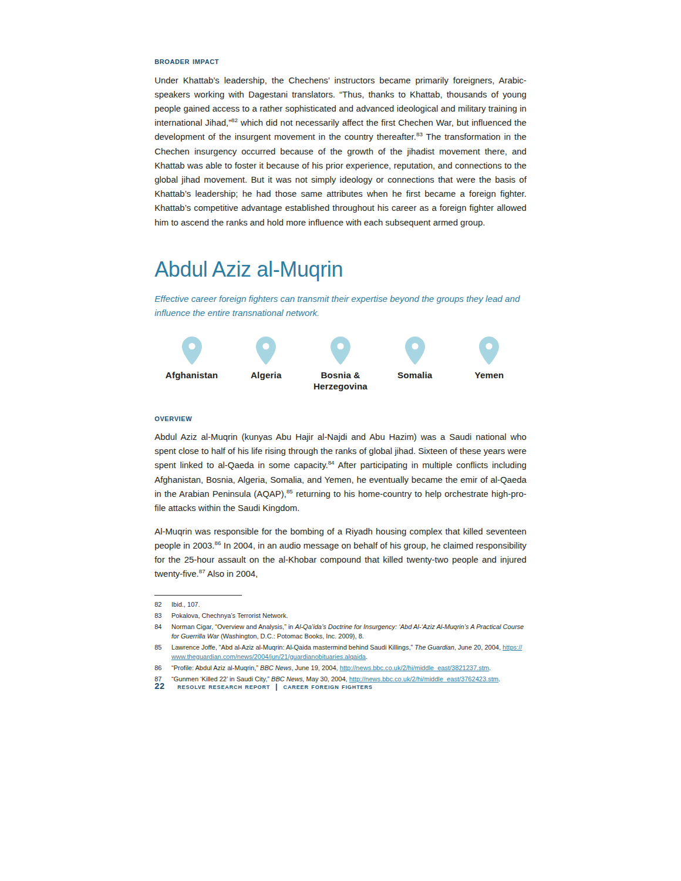Broader Impact
Under Khattab’s leadership, the Chechens’ instructors became primarily foreigners, Arabic-speakers working with Dagestani translators. “Thus, thanks to Khattab, thousands of young people gained access to a rather sophisticated and advanced ideological and military training in international Jihad,”82 which did not necessarily affect the first Chechen War, but influenced the development of the insurgent movement in the country thereafter.83 The transformation in the Chechen insurgency occurred because of the growth of the jihadist movement there, and Khattab was able to foster it because of his prior experience, reputation, and connections to the global jihad movement. But it was not simply ideology or connections that were the basis of Khattab’s leadership; he had those same attributes when he first became a foreign fighter. Khattab’s competitive advantage established throughout his career as a foreign fighter allowed him to ascend the ranks and hold more influence with each subsequent armed group.
Abdul Aziz al-Muqrin
Effective career foreign fighters can transmit their expertise beyond the groups they lead and influence the entire transnational network.
| Afghanistan | Algeria | Bosnia & Herzegovina | Somalia | Yemen |
Overview
Abdul Aziz al-Muqrin (kunyas Abu Hajir al-Najdi and Abu Hazim) was a Saudi national who spent close to half of his life rising through the ranks of global jihad. Sixteen of these years were spent linked to al-Qaeda in some capacity.84 After participating in multiple conflicts including Afghanistan, Bosnia, Algeria, Somalia, and Yemen, he eventually became the emir of al-Qaeda in the Arabian Peninsula (AQAP),85 returning to his home-country to help orchestrate high-profile attacks within the Saudi Kingdom.
Al-Muqrin was responsible for the bombing of a Riyadh housing complex that killed seventeen people in 2003.86 In 2004, in an audio message on behalf of his group, he claimed responsibility for the 25-hour assault on the al-Khobar compound that killed twenty-two people and injured twenty-five.87 Also in 2004,
82
Ibid., 107.
83
Pokalova, Chechnya’s Terrorist Network.
84
Norman Cigar, “Overview and Analysis,” in Al-Qa’ida’s Doctrine for Insurgency: ‘Abd Al-‘Aziz Al-Muqrin’s A Practical Course for Guerrilla War (Washington, D.C.: Potomac Books, Inc. 2009), 8.
85
Lawrence Joffe, “Abd al-Aziz al-Muqrin: Al-Qaida mastermind behind Saudi Killings,” The Guardian, June 20, 2004, https://www.theguardian.com/news/2004/jun/21/guardianobituaries.alqaida.
86
“Profile: Abdul Aziz al-Muqrin,” BBC News, June 19, 2004, http://news.bbc.co.uk/2/hi/middle_east/3821237.stm.
87
“Gunmen ‘Killed 22’ in Saudi City,” BBC News, May 30, 2004, http://news.bbc.co.uk/2/hi/middle_east/3762423.stm.
22 Resolve Research Report | Career Foreign Fighters